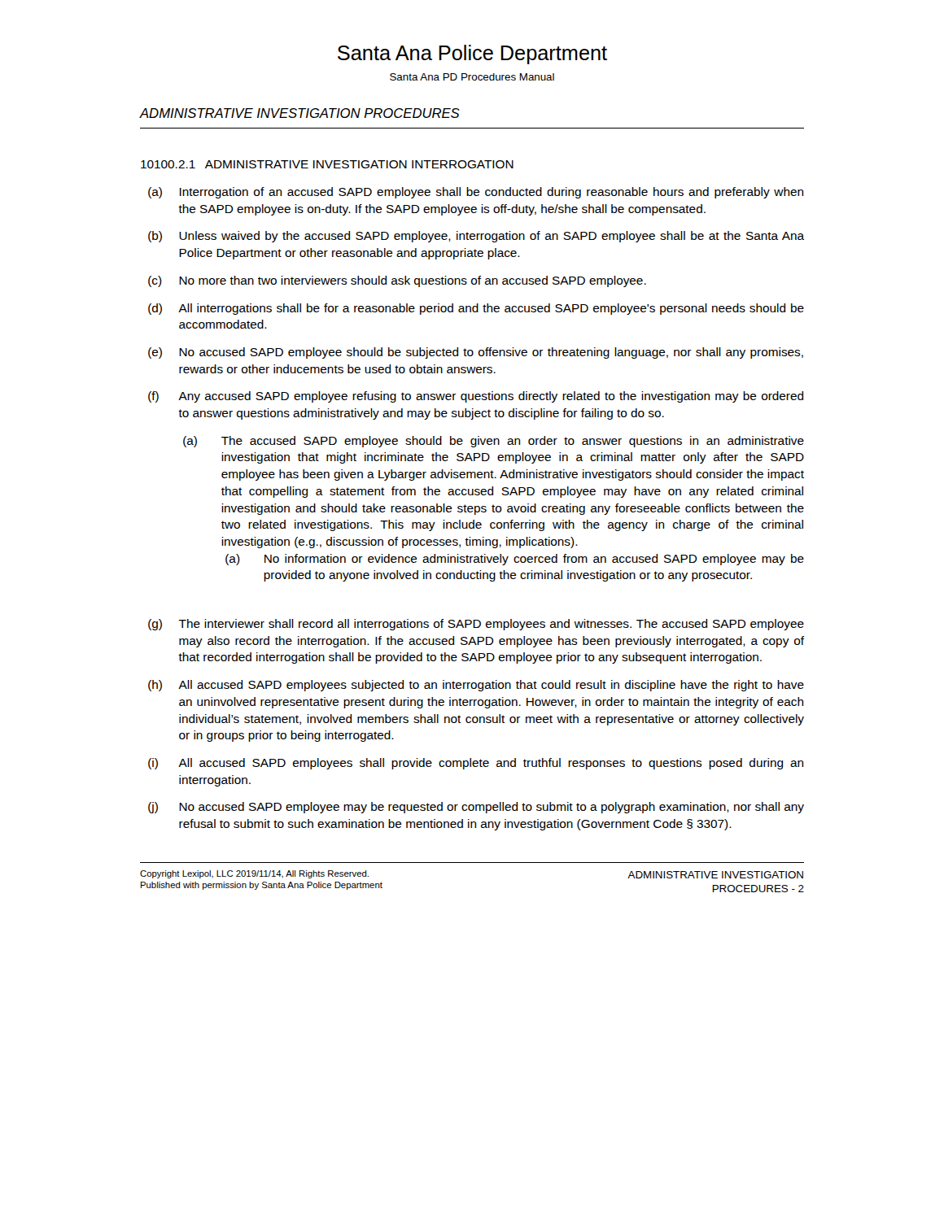Santa Ana Police Department
Santa Ana PD Procedures Manual
ADMINISTRATIVE INVESTIGATION PROCEDURES
10100.2.1 ADMINISTRATIVE INVESTIGATION INTERROGATION
(a) Interrogation of an accused SAPD employee shall be conducted during reasonable hours and preferably when the SAPD employee is on-duty. If the SAPD employee is off-duty, he/she shall be compensated.
(b) Unless waived by the accused SAPD employee, interrogation of an SAPD employee shall be at the Santa Ana Police Department or other reasonable and appropriate place.
(c) No more than two interviewers should ask questions of an accused SAPD employee.
(d) All interrogations shall be for a reasonable period and the accused SAPD employee's personal needs should be accommodated.
(e) No accused SAPD employee should be subjected to offensive or threatening language, nor shall any promises, rewards or other inducements be used to obtain answers.
(f) Any accused SAPD employee refusing to answer questions directly related to the investigation may be ordered to answer questions administratively and may be subject to discipline for failing to do so.
(a) The accused SAPD employee should be given an order to answer questions in an administrative investigation that might incriminate the SAPD employee in a criminal matter only after the SAPD employee has been given a Lybarger advisement. Administrative investigators should consider the impact that compelling a statement from the accused SAPD employee may have on any related criminal investigation and should take reasonable steps to avoid creating any foreseeable conflicts between the two related investigations. This may include conferring with the agency in charge of the criminal investigation (e.g., discussion of processes, timing, implications).
(a) No information or evidence administratively coerced from an accused SAPD employee may be provided to anyone involved in conducting the criminal investigation or to any prosecutor.
(g) The interviewer shall record all interrogations of SAPD employees and witnesses. The accused SAPD employee may also record the interrogation. If the accused SAPD employee has been previously interrogated, a copy of that recorded interrogation shall be provided to the SAPD employee prior to any subsequent interrogation.
(h) All accused SAPD employees subjected to an interrogation that could result in discipline have the right to have an uninvolved representative present during the interrogation. However, in order to maintain the integrity of each individual’s statement, involved members shall not consult or meet with a representative or attorney collectively or in groups prior to being interrogated.
(i) All accused SAPD employees shall provide complete and truthful responses to questions posed during an interrogation.
(j) No accused SAPD employee may be requested or compelled to submit to a polygraph examination, nor shall any refusal to submit to such examination be mentioned in any investigation (Government Code § 3307).
Copyright Lexipol, LLC 2019/11/14, All Rights Reserved.
Published with permission by Santa Ana Police Department
ADMINISTRATIVE INVESTIGATION
PROCEDURES - 2